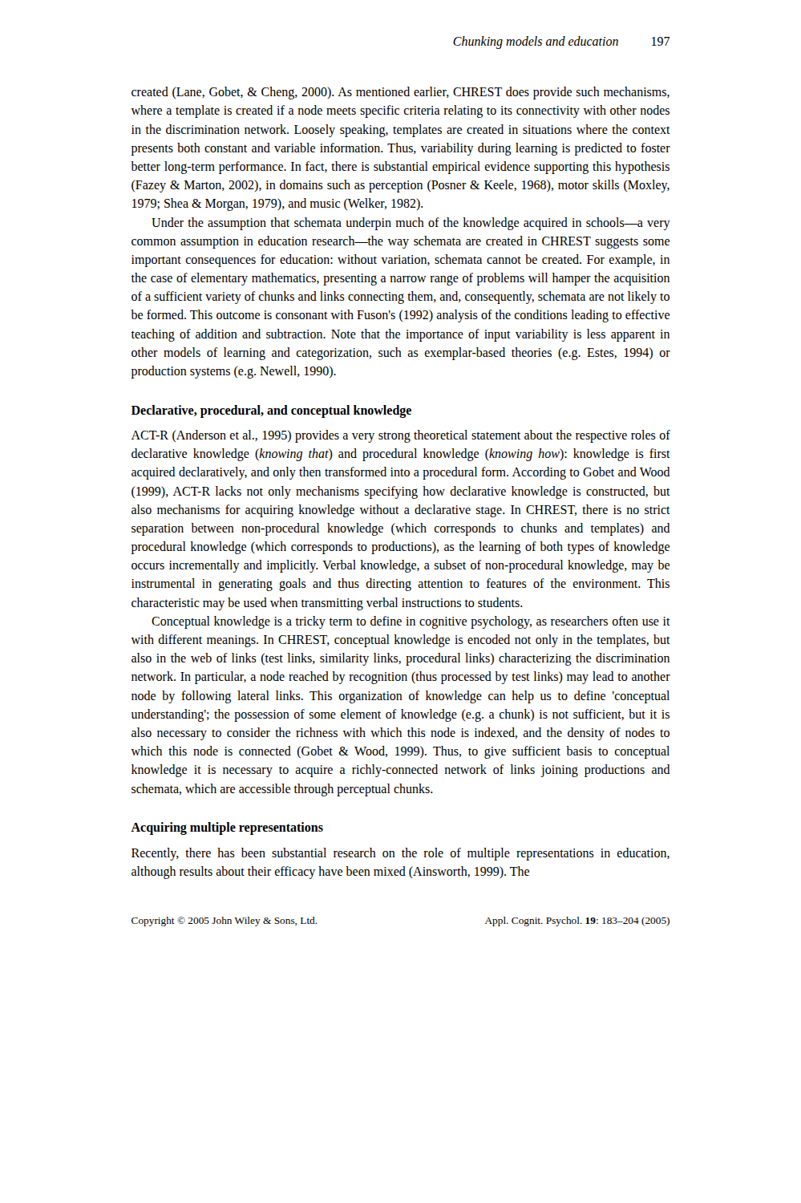Chunking models and education 197
created (Lane, Gobet, & Cheng, 2000). As mentioned earlier, CHREST does provide such mechanisms, where a template is created if a node meets specific criteria relating to its connectivity with other nodes in the discrimination network. Loosely speaking, templates are created in situations where the context presents both constant and variable information. Thus, variability during learning is predicted to foster better long-term performance. In fact, there is substantial empirical evidence supporting this hypothesis (Fazey & Marton, 2002), in domains such as perception (Posner & Keele, 1968), motor skills (Moxley, 1979; Shea & Morgan, 1979), and music (Welker, 1982).
Under the assumption that schemata underpin much of the knowledge acquired in schools—a very common assumption in education research—the way schemata are created in CHREST suggests some important consequences for education: without variation, schemata cannot be created. For example, in the case of elementary mathematics, presenting a narrow range of problems will hamper the acquisition of a sufficient variety of chunks and links connecting them, and, consequently, schemata are not likely to be formed. This outcome is consonant with Fuson's (1992) analysis of the conditions leading to effective teaching of addition and subtraction. Note that the importance of input variability is less apparent in other models of learning and categorization, such as exemplar-based theories (e.g. Estes, 1994) or production systems (e.g. Newell, 1990).
Declarative, procedural, and conceptual knowledge
ACT-R (Anderson et al., 1995) provides a very strong theoretical statement about the respective roles of declarative knowledge (knowing that) and procedural knowledge (knowing how): knowledge is first acquired declaratively, and only then transformed into a procedural form. According to Gobet and Wood (1999), ACT-R lacks not only mechanisms specifying how declarative knowledge is constructed, but also mechanisms for acquiring knowledge without a declarative stage. In CHREST, there is no strict separation between non-procedural knowledge (which corresponds to chunks and templates) and procedural knowledge (which corresponds to productions), as the learning of both types of knowledge occurs incrementally and implicitly. Verbal knowledge, a subset of non-procedural knowledge, may be instrumental in generating goals and thus directing attention to features of the environment. This characteristic may be used when transmitting verbal instructions to students.
Conceptual knowledge is a tricky term to define in cognitive psychology, as researchers often use it with different meanings. In CHREST, conceptual knowledge is encoded not only in the templates, but also in the web of links (test links, similarity links, procedural links) characterizing the discrimination network. In particular, a node reached by recognition (thus processed by test links) may lead to another node by following lateral links. This organization of knowledge can help us to define 'conceptual understanding'; the possession of some element of knowledge (e.g. a chunk) is not sufficient, but it is also necessary to consider the richness with which this node is indexed, and the density of nodes to which this node is connected (Gobet & Wood, 1999). Thus, to give sufficient basis to conceptual knowledge it is necessary to acquire a richly-connected network of links joining productions and schemata, which are accessible through perceptual chunks.
Acquiring multiple representations
Recently, there has been substantial research on the role of multiple representations in education, although results about their efficacy have been mixed (Ainsworth, 1999). The
Copyright © 2005 John Wiley & Sons, Ltd. Appl. Cognit. Psychol. 19: 183–204 (2005)